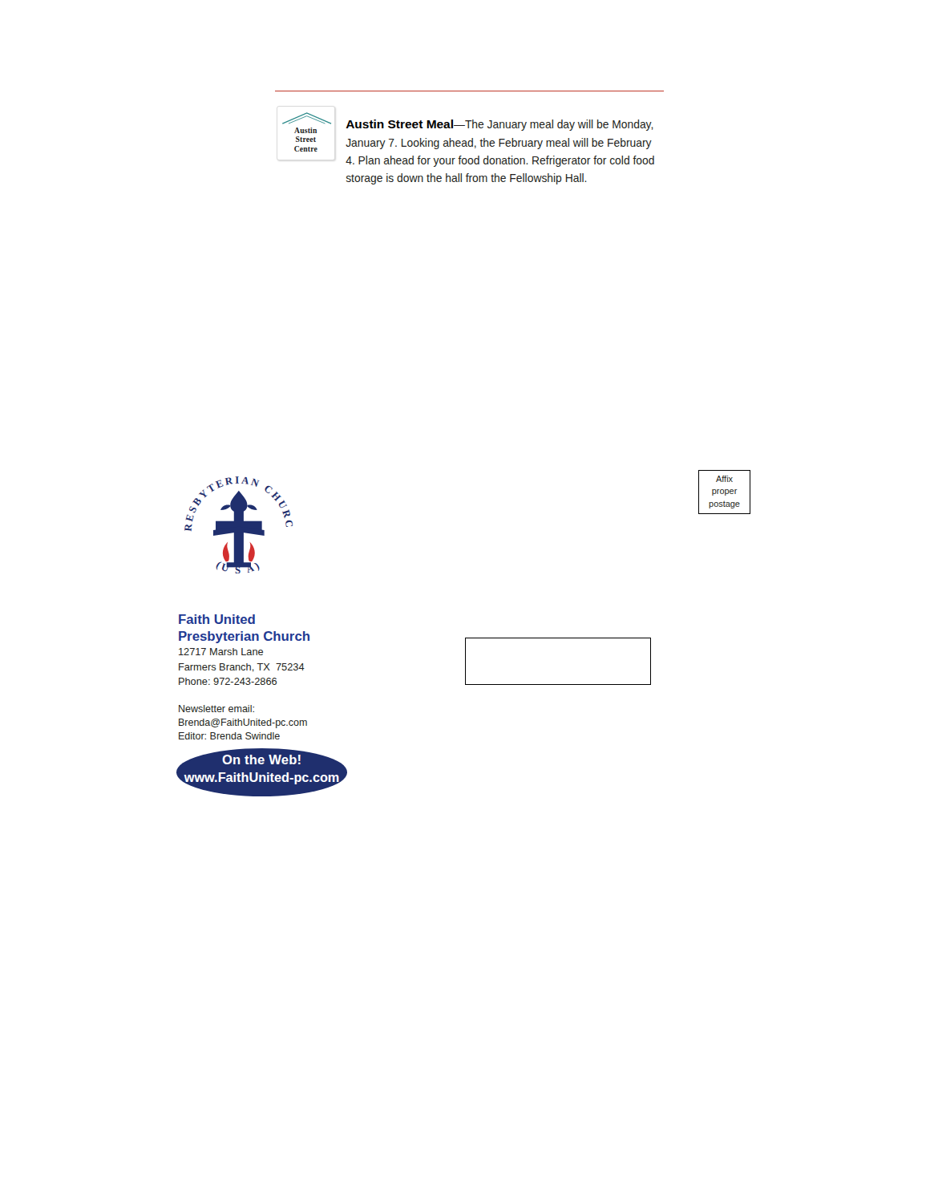Austin
Street
Centre
Austin Street Meal—The January meal day will be Monday, January 7. Looking ahead, the February meal will be February 4. Plan ahead for your food donation. Refrigerator for cold food storage is down the hall from the Fellowship Hall.
PRESBYTERIAN CHURCH (U S A)
Faith United
Presbyterian Church
12717 Marsh Lane
Farmers Branch, TX 75234
Phone: 972-243-2866
Newsletter email:
Brenda@FaithUnited-pc.com
Editor: Brenda Swindle
On the Web!
www.FaithUnited-pc.com
Affix
proper
postage